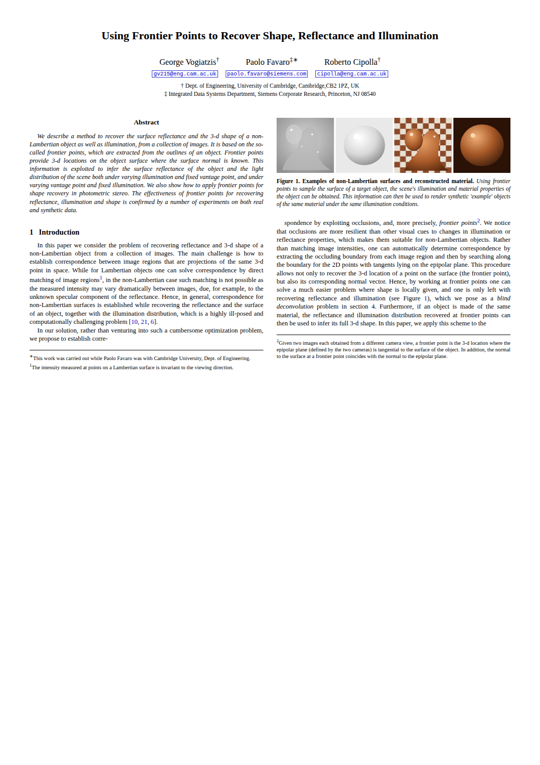Using Frontier Points to Recover Shape, Reflectance and Illumination
| George Vogiatzis † | Paolo Favaro ‡∗ | Roberto Cipolla † |
gv215@eng.cam.ac.uk paolo.favaro@siemens.com cipolla@eng.cam.ac.uk
† Dept. of Engineering, University of Cambridge, Cambridge,CB2 1PZ, UK
‡ Integrated Data Systems Department, Siemens Corporate Research, Princeton, NJ 08540
Abstract
We describe a method to recover the surface reflectance and the 3-d shape of a non-Lambertian object as well as illumination, from a collection of images. It is based on the so-called frontier points, which are extracted from the outlines of an object. Frontier points provide 3-d locations on the object surface where the surface normal is known. This information is exploited to infer the surface reflectance of the object and the light distribution of the scene both under varying illumination and fixed vantage point, and under varying vantage point and fixed illumination. We also show how to apply frontier points for shape recovery in photometric stereo. The effectiveness of frontier points for recovering reflectance, illumination and shape is confirmed by a number of experiments on both real and synthetic data.
1 Introduction
In this paper we consider the problem of recovering reflectance and 3-d shape of a non-Lambertian object from a collection of images. The main challenge is how to establish correspondence between image regions that are projections of the same 3-d point in space. While for Lambertian objects one can solve correspondence by direct matching of image regions1, in the non-Lambertian case such matching is not possible as the measured intensity may vary dramatically between images, due, for example, to the unknown specular component of the reflectance. Hence, in general, correspondence for non-Lambertian surfaces is established while recovering the reflectance and the surface of an object, together with the illumination distribution, which is a highly ill-posed and computationally challenging problem [10, 21, 6].
In our solution, rather than venturing into such a cumbersome optimization problem, we propose to establish corre-
∗This work was carried out while Paolo Favaro was with Cambridge University, Dept. of Engineering.
1 The intensity measured at points on a Lambertian surface is invariant to the viewing direction.
Figure 1. Examples of non-Lambertian surfaces and reconstructed material. Using frontier points to sample the surface of a target object, the scene's illumination and material properties of the object can be obtained. This information can then be used to render synthetic 'example' objects of the same material under the same illumination conditions.
spondence by exploiting occlusions, and, more precisely, frontier points2. We notice that occlusions are more resilient than other visual cues to changes in illumination or reflectance properties, which makes them suitable for non-Lambertian objects. Rather than matching image intensities, one can automatically determine correspondence by extracting the occluding boundary from each image region and then by searching along the boundary for the 2D points with tangents lying on the epipolar plane. This procedure allows not only to recover the 3-d location of a point on the surface (the frontier point), but also its corresponding normal vector. Hence, by working at frontier points one can solve a much easier problem where shape is locally given, and one is only left with recovering reflectance and illumination (see Figure 1), which we pose as a blind deconvolution problem in section 4. Furthermore, if an object is made of the same material, the reflectance and illumination distribution recovered at frontier points can then be used to infer its full 3-d shape. In this paper, we apply this scheme to the
2 Given two images each obtained from a different camera view, a frontier point is the 3-d location where the epipolar plane (defined by the two cameras) is tangential to the surface of the object. In addition, the normal to the surface at a frontier point coincides with the normal to the epipolar plane.